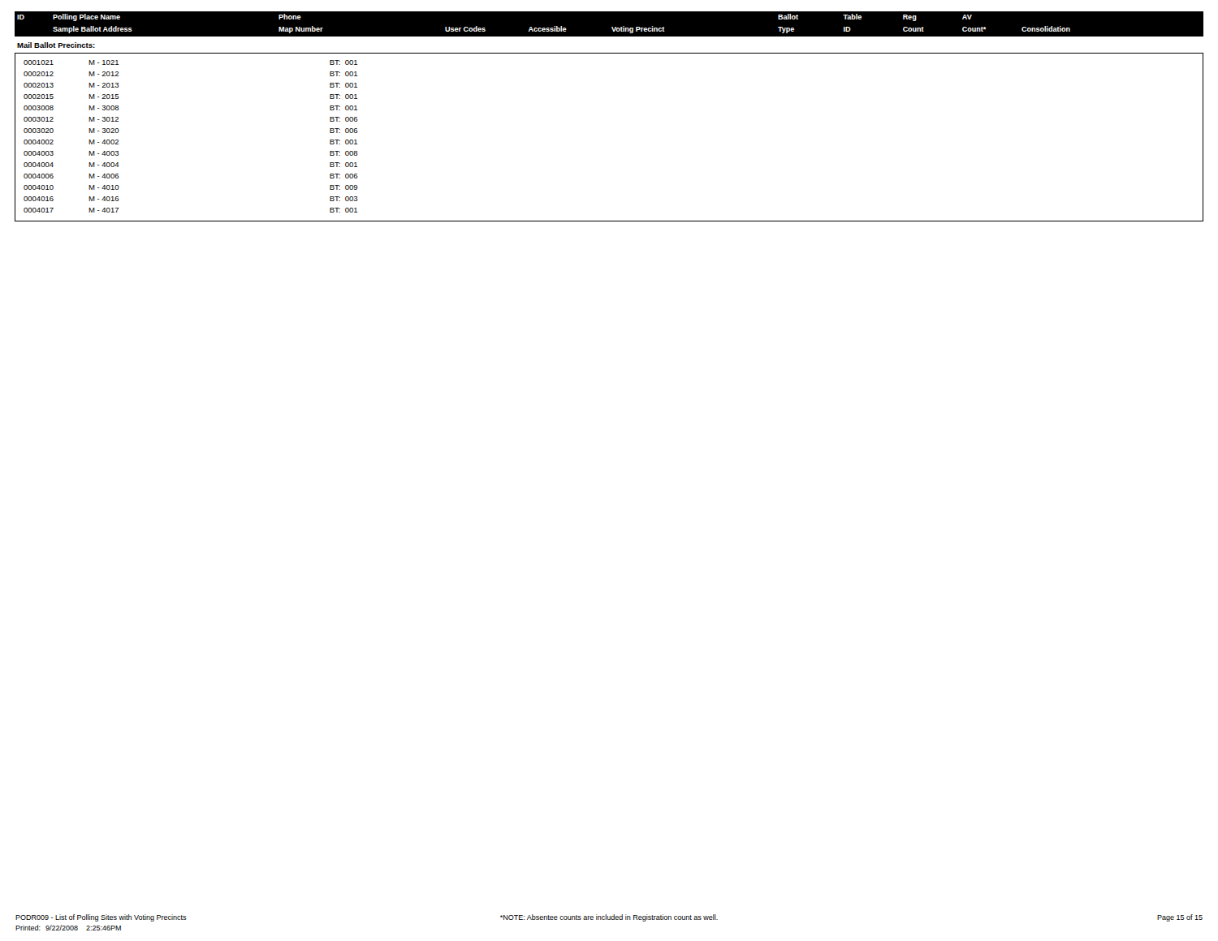| ID | Polling Place Name | Phone | | | | Ballot | Table | Reg | AV | |
| | Sample Ballot Address | Map Number | User Codes | Accessible | Voting Precinct | Type | ID | Count | Count* | Consolidation |
Mail Ballot Precincts:
| 0001021 | M - 1021 | BT: 001 |
| 0002012 | M - 2012 | BT: 001 |
| 0002013 | M - 2013 | BT: 001 |
| 0002015 | M - 2015 | BT: 001 |
| 0003008 | M - 3008 | BT: 001 |
| 0003012 | M - 3012 | BT: 006 |
| 0003020 | M - 3020 | BT: 006 |
| 0004002 | M - 4002 | BT: 001 |
| 0004003 | M - 4003 | BT: 008 |
| 0004004 | M - 4004 | BT: 001 |
| 0004006 | M - 4006 | BT: 006 |
| 0004010 | M - 4010 | BT: 009 |
| 0004016 | M - 4016 | BT: 003 |
| 0004017 | M - 4017 | BT: 001 |
| PODR009 - List of Polling Sites with Voting Precincts | *NOTE: Absentee counts are included in Registration count as well. | Page 15 of 15 |
| Printed: 9/22/2008 2:25:46PM | | |